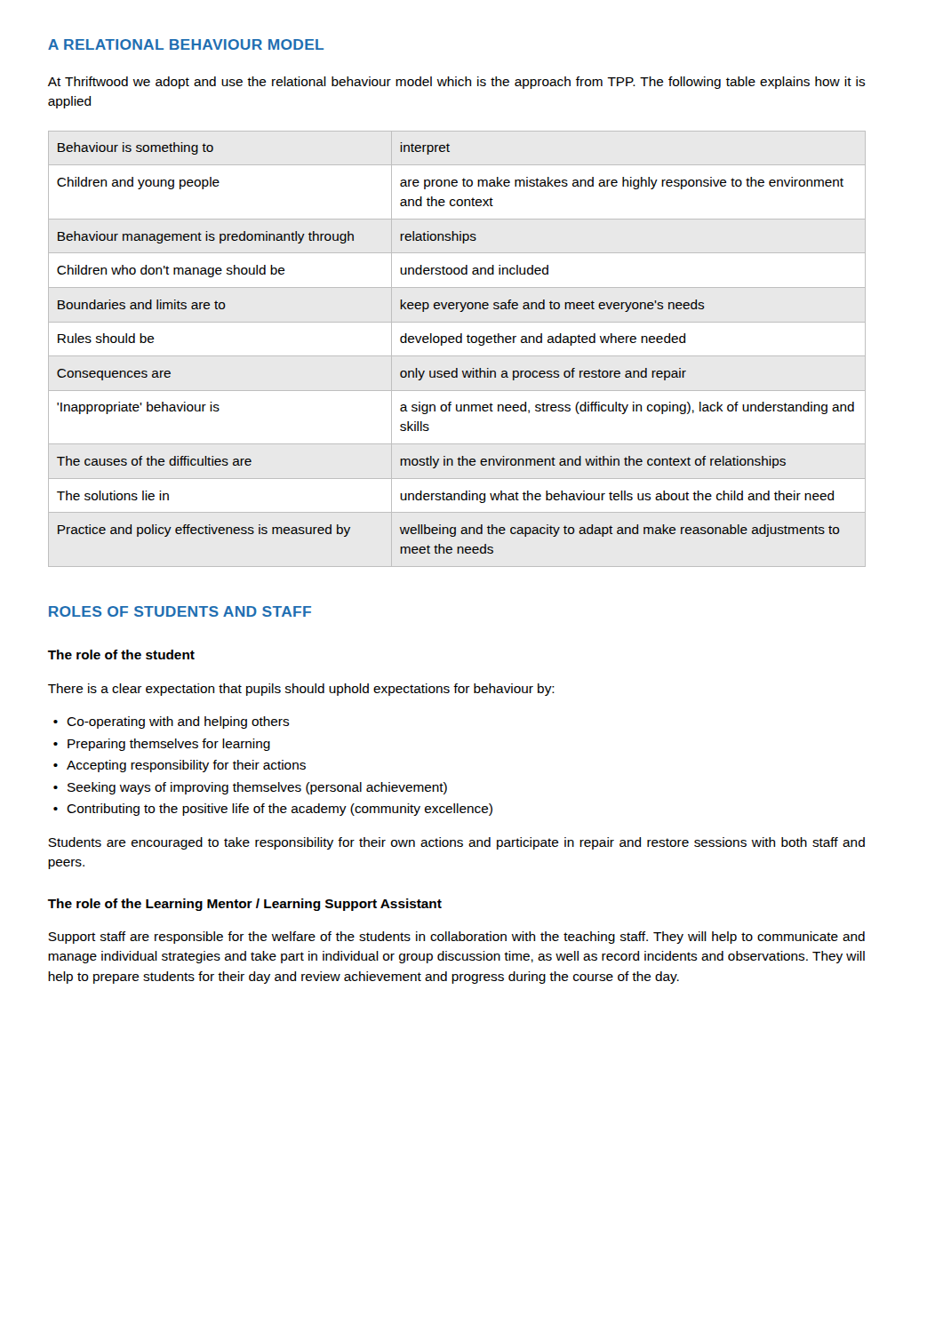A RELATIONAL BEHAVIOUR MODEL
At Thriftwood we adopt and use the relational behaviour model which is the approach from TPP. The following table explains how it is applied
| Behaviour is something to | interpret |
| Children and young people | are prone to make mistakes and are highly responsive to the environment and the context |
| Behaviour management is predominantly through | relationships |
| Children who don't manage should be | understood and included |
| Boundaries and limits are to | keep everyone safe and to meet everyone's needs |
| Rules should be | developed together and adapted where needed |
| Consequences are | only used within a process of restore and repair |
| 'Inappropriate' behaviour is | a sign of unmet need, stress (difficulty in coping), lack of understanding and skills |
| The causes of the difficulties are | mostly in the environment and within the context of relationships |
| The solutions lie in | understanding what the behaviour tells us about the child and their need |
| Practice and policy effectiveness is measured by | wellbeing and the capacity to adapt and make reasonable adjustments to meet the needs |
ROLES OF STUDENTS AND STAFF
The role of the student
There is a clear expectation that pupils should uphold expectations for behaviour by:
Co-operating with and helping others
Preparing themselves for learning
Accepting responsibility for their actions
Seeking ways of improving themselves (personal achievement)
Contributing to the positive life of the academy (community excellence)
Students are encouraged to take responsibility for their own actions and participate in repair and restore sessions with both staff and peers.
The role of the Learning Mentor / Learning Support Assistant
Support staff are responsible for the welfare of the students in collaboration with the teaching staff. They will help to communicate and manage individual strategies and take part in individual or group discussion time, as well as record incidents and observations. They will help to prepare students for their day and review achievement and progress during the course of the day.